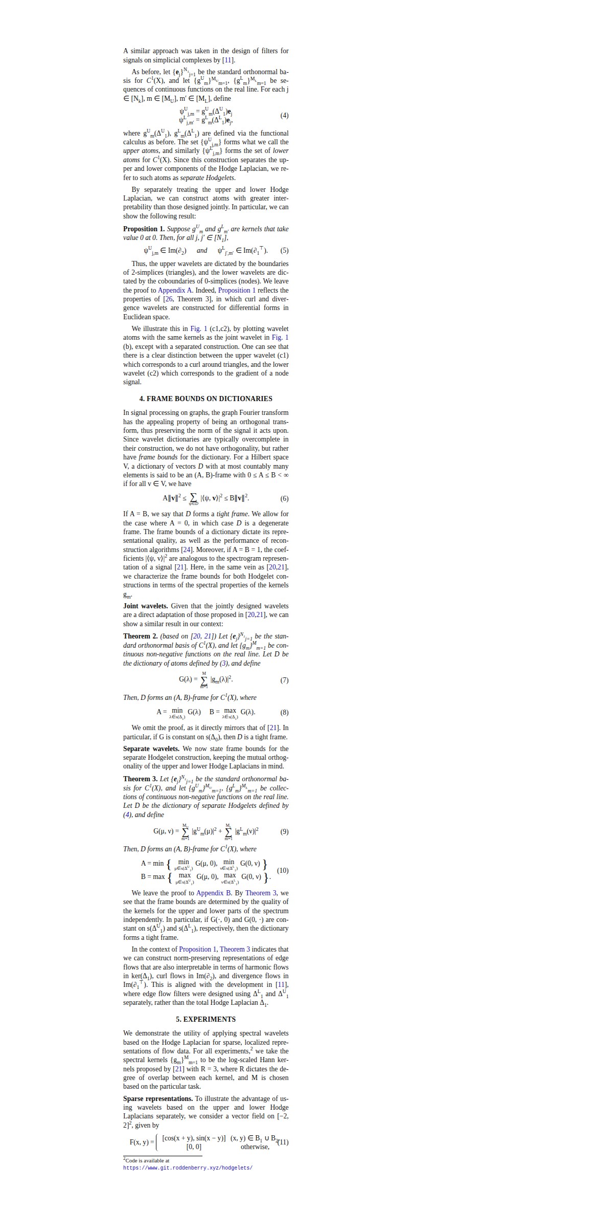A similar approach was taken in the design of filters for signals on simplicial complexes by [11].
As before, let {ej}N1j=1 be the standard orthonormal basis for C1(X), and let {gUm}MUm=1, {gLm}MLm=1 be sequences of continuous functions on the real line. For each j ∈ [Nk], m ∈ [MU], m′ ∈ [ML], define
ψUj,m = gUm(ΔU1)ej
ψLj,m′ = gLm(ΔL1)ej, (4)
where gUm(ΔU1), gLm(ΔL1) are defined via the functional calculus as before. The set {ψUj,m} forms what we call the upper atoms, and similarly {ψLj,m} forms the set of lower atoms for C1(X). Since this construction separates the upper and lower components of the Hodge Laplacian, we refer to such atoms as separate Hodgelets.
By separately treating the upper and lower Hodge Laplacian, we can construct atoms with greater interpretability than those designed jointly. In particular, we can show the following result:
Proposition 1. Suppose gUm and gLm′ are kernels that take value 0 at 0. Then, for all j, j′ ∈ [N1],
ψUj,m ∈ Im(∂2) and ψLj′,m′ ∈ Im(∂1⊤). (5)
Thus, the upper wavelets are dictated by the boundaries of 2-simplices (triangles), and the lower wavelets are dictated by the coboundaries of 0-simplices (nodes). We leave the proof to Appendix A. Indeed, Proposition 1 reflects the properties of [26, Theorem 3], in which curl and divergence wavelets are constructed for differential forms in Euclidean space.
We illustrate this in Fig. 1 (c1,c2), by plotting wavelet atoms with the same kernels as the joint wavelet in Fig. 1 (b), except with a separated construction. One can see that there is a clear distinction between the upper wavelet (c1) which corresponds to a curl around triangles, and the lower wavelet (c2) which corresponds to the gradient of a node signal.
4. Frame bounds on dictionaries
In signal processing on graphs, the graph Fourier transform has the appealing property of being an orthogonal transform, thus preserving the norm of the signal it acts upon. Since wavelet dictionaries are typically overcomplete in their construction, we do not have orthogonality, but rather have frame bounds for the dictionary. For a Hilbert space V, a dictionary of vectors D with at most countably many elements is said to be an (A, B)-frame with 0 ≤ A ≤ B < ∞ if for all v ∈ V, we have
A∥v∥2 ≤ ∑ψ∈D |⟨ψ, v⟩|2 ≤ B∥v∥2. (6)
If A = B, we say that D forms a tight frame. We allow for the case where A = 0, in which case D is a degenerate frame. The frame bounds of a dictionary dictate its representational quality, as well as the performance of reconstruction algorithms [24]. Moreover, if A = B = 1, the coefficients |⟨ψ, v⟩|2 are analogous to the spectrogram representation of a signal [21]. Here, in the same vein as [20,21], we characterize the frame bounds for both Hodgelet constructions in terms of the spectral properties of the kernels gm.
Joint wavelets. Given that the jointly designed wavelets are a direct adaptation of those proposed in [20,21], we can show a similar result in our context:
Theorem 2. (based on [20, 21]) Let {ej}N1j=1 be the standard orthonormal basis of C1(X), and let {gm}Mm=1 be continuous non-negative functions on the real line. Let D be the dictionary of atoms defined by (3), and define
G(λ) = M∑m=1 |gm(λ)|2. (7)
Then, D forms an (A, B)-frame for C1(X), where
A = minλ∈s(Δ1) G(λ) B = maxλ∈s(Δ1) G(λ). (8)
We omit the proof, as it directly mirrors that of [21]. In particular, if G is constant on s(Δ0), then D is a tight frame.
Separate wavelets. We now state frame bounds for the separate Hodgelet construction, keeping the mutual orthogonality of the upper and lower Hodge Laplacians in mind.
Theorem 3. Let {ej}N1j=1 be the standard orthonormal basis for C1(X), and let {gUm}MUm=1, {gLm}MLm=1 be collections of continuous non-negative functions on the real line. Let D be the dictionary of separate Hodgelets defined by (4), and define
G(μ, ν) = MU∑m=1 |gUm(μ)|2 + ML∑m=1 |gLm(ν)|2 (9)
Then, D forms an (A, B)-frame for C1(X), where
A = min { minμ∈s(ΔU1) G(μ, 0), minν∈s(ΔL1) G(0, ν) }
B = max { maxμ∈s(ΔU1) G(μ, 0), maxν∈s(ΔL1) G(0, ν) }. (10)
We leave the proof to Appendix B. By Theorem 3, we see that the frame bounds are determined by the quality of the kernels for the upper and lower parts of the spectrum independently. In particular, if G(·, 0) and G(0, ·) are constant on s(ΔU1) and s(ΔL1), respectively, then the dictionary forms a tight frame.
In the context of Proposition 1, Theorem 3 indicates that we can construct norm-preserving representations of edge flows that are also interpretable in terms of harmonic flows in ker(Δ1), curl flows in Im(∂2), and divergence flows in Im(∂1⊤). This is aligned with the development in [11], where edge flow filters were designed using ΔL1 and ΔU1 separately, rather than the total Hodge Laplacian Δ1.
5. Experiments
We demonstrate the utility of applying spectral wavelets based on the Hodge Laplacian for sparse, localized representations of flow data. For all experiments,2 we take the spectral kernels {gm}Mm=1 to be the log-scaled Hann kernels proposed by [21] with R = 3, where R dictates the degree of overlap between each kernel, and M is chosen based on the particular task.
Sparse representations. To illustrate the advantage of using wavelets based on the upper and lower Hodge Laplacians separately, we consider a vector field on [−2, 2]2, given by
F(x, y) =
| [cos(x + y), sin(x − y)] | (x, y) ∈ B 1 ∪ B 2 , |
| [0, 0] | otherwise, |
(11)
2Code is available at https://www.git.roddenberry.xyz/hodgelets/